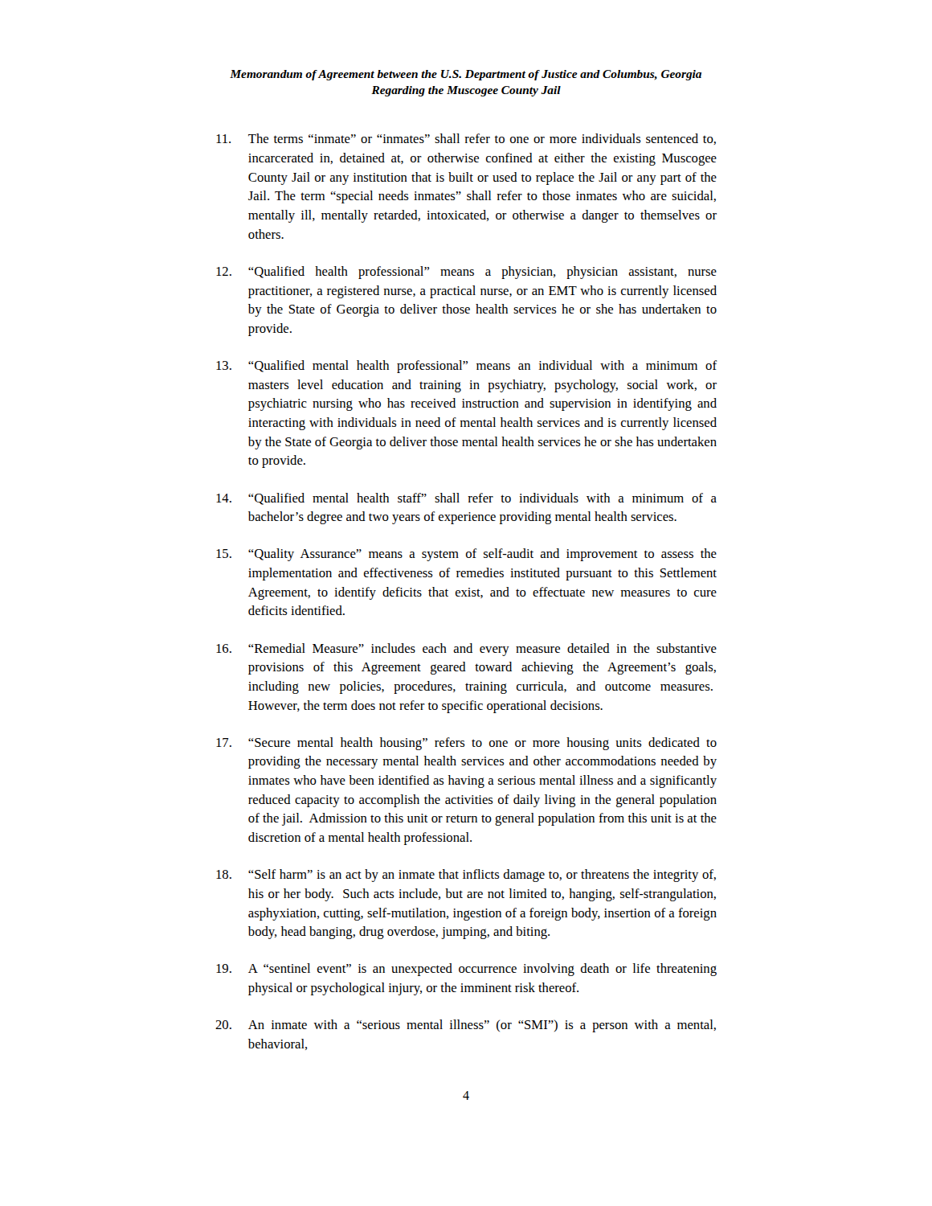Memorandum of Agreement between the U.S. Department of Justice and Columbus, Georgia
Regarding the Muscogee County Jail
11. The terms “inmate” or “inmates” shall refer to one or more individuals sentenced to, incarcerated in, detained at, or otherwise confined at either the existing Muscogee County Jail or any institution that is built or used to replace the Jail or any part of the Jail. The term “special needs inmates” shall refer to those inmates who are suicidal, mentally ill, mentally retarded, intoxicated, or otherwise a danger to themselves or others.
12.“Qualified health professional” means a physician, physician assistant, nurse practitioner, a registered nurse, a practical nurse, or an EMT who is currently licensed by the State of Georgia to deliver those health services he or she has undertaken to provide.
13.“Qualified mental health professional” means an individual with a minimum of masters level education and training in psychiatry, psychology, social work, or psychiatric nursing who has received instruction and supervision in identifying and interacting with individuals in need of mental health services and is currently licensed by the State of Georgia to deliver those mental health services he or she has undertaken to provide.
14.“Qualified mental health staff” shall refer to individuals with a minimum of a bachelor’s degree and two years of experience providing mental health services.
15.“Quality Assurance” means a system of self-audit and improvement to assess the implementation and effectiveness of remedies instituted pursuant to this Settlement Agreement, to identify deficits that exist, and to effectuate new measures to cure deficits identified.
16.“Remedial Measure” includes each and every measure detailed in the substantive provisions of this Agreement geared toward achieving the Agreement’s goals, including new policies, procedures, training curricula, and outcome measures. However, the term does not refer to specific operational decisions.
17.“Secure mental health housing” refers to one or more housing units dedicated to providing the necessary mental health services and other accommodations needed by inmates who have been identified as having a serious mental illness and a significantly reduced capacity to accomplish the activities of daily living in the general population of the jail. Admission to this unit or return to general population from this unit is at the discretion of a mental health professional.
18.“Self harm” is an act by an inmate that inflicts damage to, or threatens the integrity of, his or her body. Such acts include, but are not limited to, hanging, self-strangulation, asphyxiation, cutting, self-mutilation, ingestion of a foreign body, insertion of a foreign body, head banging, drug overdose, jumping, and biting.
19. A “sentinel event” is an unexpected occurrence involving death or life threatening physical or psychological injury, or the imminent risk thereof.
20. An inmate with a “serious mental illness” (or “SMI”) is a person with a mental, behavioral,
4